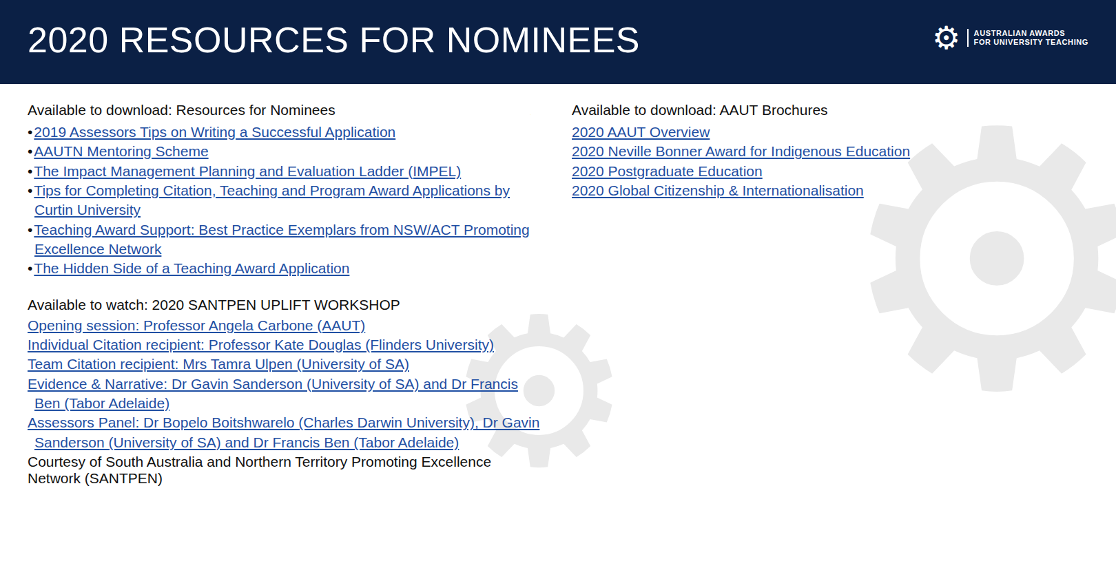⚙ ⚙
2020 RESOURCES FOR NOMINEES
⚙ Australian Awards
for University Teaching
Available to download: Resources for Nominees
2019 Assessors Tips on Writing a Successful Application
AAUTN Mentoring Scheme
The Impact Management Planning and Evaluation Ladder (IMPEL)
Tips for Completing Citation, Teaching and Program Award Applications by Curtin University
Teaching Award Support: Best Practice Exemplars from NSW/ACT Promoting Excellence Network
The Hidden Side of a Teaching Award Application
Available to watch: 2020 SANTPEN UPLIFT WORKSHOP
Opening session: Professor Angela Carbone (AAUT)
Individual Citation recipient: Professor Kate Douglas (Flinders University)
Team Citation recipient: Mrs Tamra Ulpen (University of SA)
Evidence & Narrative: Dr Gavin Sanderson (University of SA) and Dr Francis Ben (Tabor Adelaide)
Assessors Panel: Dr Bopelo Boitshwarelo (Charles Darwin University), Dr Gavin Sanderson (University of SA) and Dr Francis Ben (Tabor Adelaide)
Courtesy of South Australia and Northern Territory Promoting Excellence Network (SANTPEN)
Available to download: AAUT Brochures
2020 AAUT Overview
2020 Neville Bonner Award for Indigenous Education
2020 Postgraduate Education
2020 Global Citizenship & Internationalisation